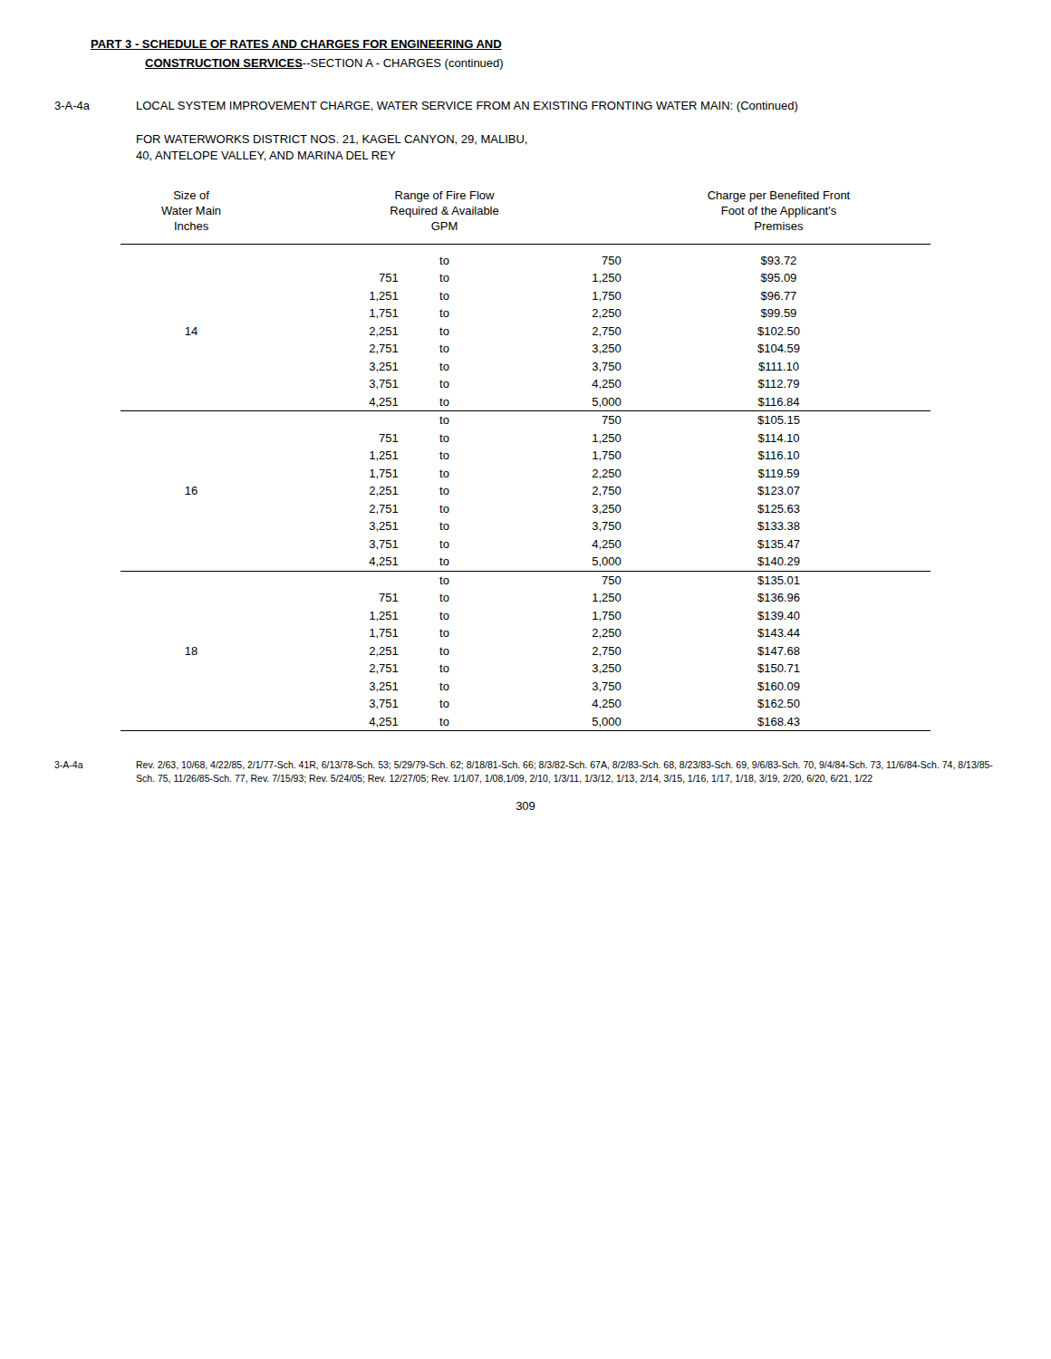PART 3 - SCHEDULE OF RATES AND CHARGES FOR ENGINEERING AND
CONSTRUCTION SERVICES--SECTION A - CHARGES (continued)
3-A-4a
LOCAL SYSTEM IMPROVEMENT CHARGE, WATER SERVICE FROM AN EXISTING FRONTING WATER MAIN: (Continued)
FOR WATERWORKS DISTRICT NOS. 21, KAGEL CANYON, 29, MALIBU,
40, ANTELOPE VALLEY, AND MARINA DEL REY
| Size of Water Main Inches | Range of Fire Flow Required & Available GPM | Charge per Benefited Front Foot of the Applicant's Premises |
| --- | --- | --- |
| | | to | 750 | $93.72 |
| | 751 | to | 1,250 | $95.09 |
| | 1,251 | to | 1,750 | $96.77 |
| | 1,751 | to | 2,250 | $99.59 |
| 14 | 2,251 | to | 2,750 | $102.50 |
| | 2,751 | to | 3,250 | $104.59 |
| | 3,251 | to | 3,750 | $111.10 |
| | 3,751 | to | 4,250 | $112.79 |
| | 4,251 | to | 5,000 | $116.84 |
| | | to | 750 | $105.15 |
| | 751 | to | 1,250 | $114.10 |
| | 1,251 | to | 1,750 | $116.10 |
| | 1,751 | to | 2,250 | $119.59 |
| 16 | 2,251 | to | 2,750 | $123.07 |
| | 2,751 | to | 3,250 | $125.63 |
| | 3,251 | to | 3,750 | $133.38 |
| | 3,751 | to | 4,250 | $135.47 |
| | 4,251 | to | 5,000 | $140.29 |
| | | to | 750 | $135.01 |
| | 751 | to | 1,250 | $136.96 |
| | 1,251 | to | 1,750 | $139.40 |
| | 1,751 | to | 2,250 | $143.44 |
| 18 | 2,251 | to | 2,750 | $147.68 |
| | 2,751 | to | 3,250 | $150.71 |
| | 3,251 | to | 3,750 | $160.09 |
| | 3,751 | to | 4,250 | $162.50 |
| | 4,251 | to | 5,000 | $168.43 |
3-A-4a
Rev. 2/63, 10/68, 4/22/85, 2/1/77-Sch. 41R, 6/13/78-Sch. 53; 5/29/79-Sch. 62; 8/18/81-Sch. 66; 8/3/82-Sch. 67A, 8/2/83-Sch. 68, 8/23/83-Sch. 69, 9/6/83-Sch. 70, 9/4/84-Sch. 73, 11/6/84-Sch. 74, 8/13/85-Sch. 75, 11/26/85-Sch. 77, Rev. 7/15/93; Rev. 5/24/05; Rev. 12/27/05; Rev. 1/1/07, 1/08,1/09, 2/10, 1/3/11, 1/3/12, 1/13, 2/14, 3/15, 1/16, 1/17, 1/18, 3/19, 2/20, 6/20, 6/21, 1/22
309